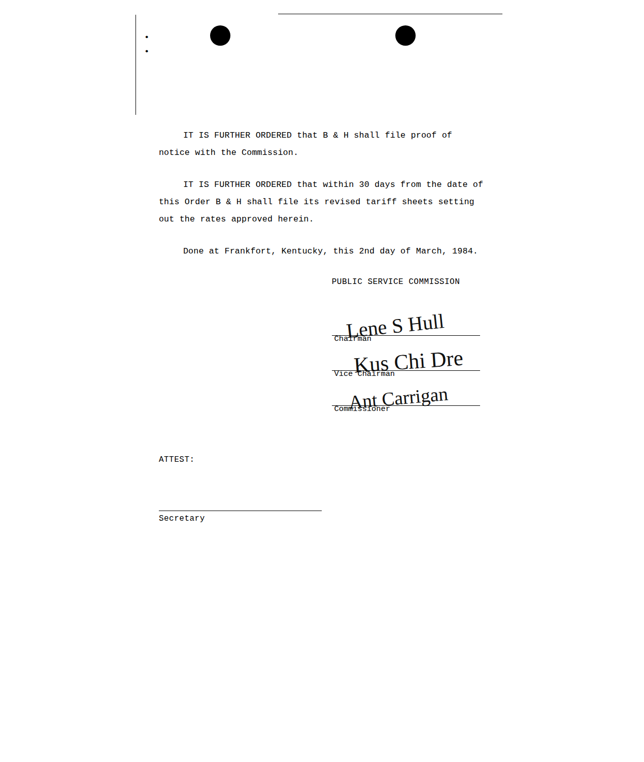••
IT IS FURTHER ORDERED that B & H shall file proof of notice with the Commission.
IT IS FURTHER ORDERED that within 30 days from the date of this Order B & H shall file its revised tariff sheets setting out the rates approved herein.
Done at Frankfort, Kentucky, this 2nd day of March, 1984.
PUBLIC SERVICE COMMISSION
Lene S Hull
Chairman
Kus Chi Dre
Vice Chairman
Ant Carrigan
Commissioner
ATTEST:
Secretary